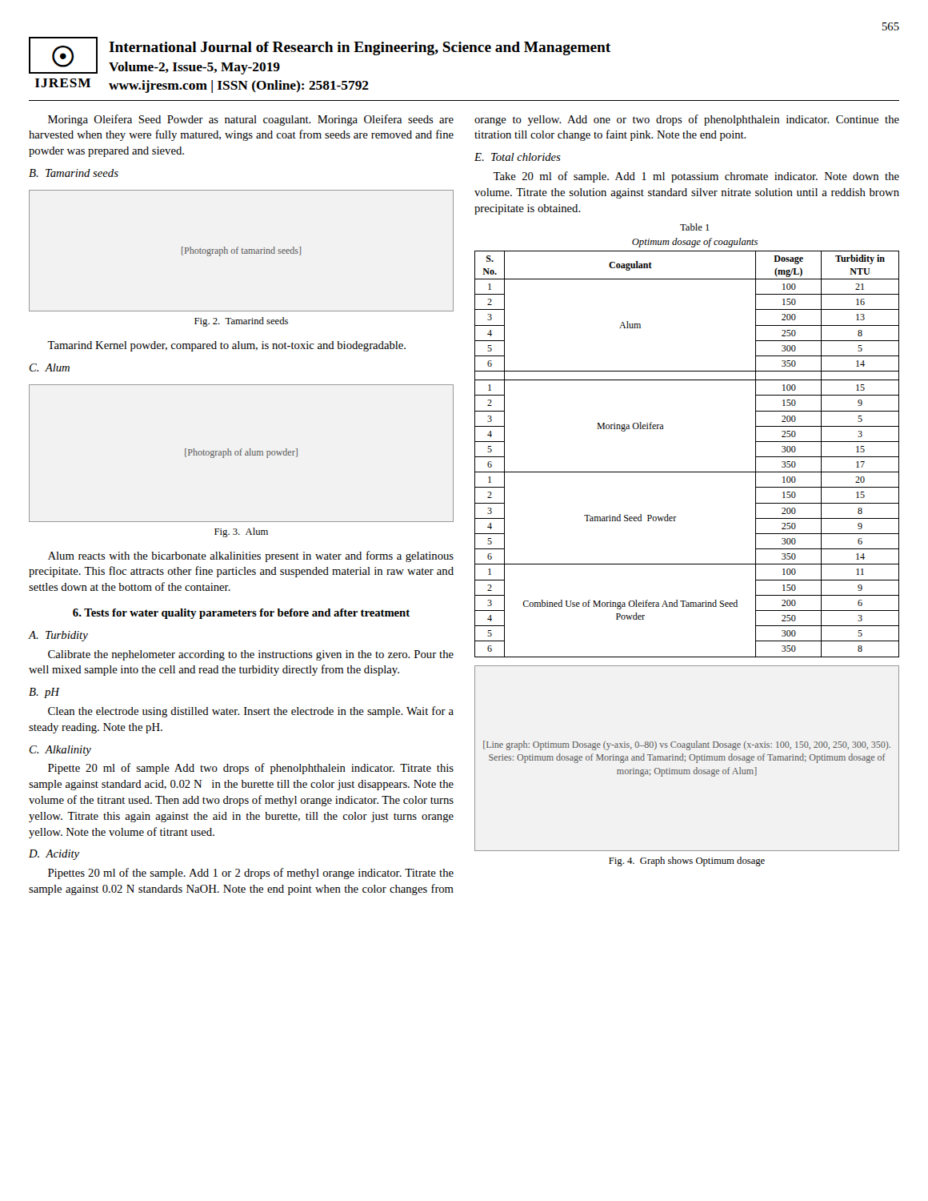565
☉ IJRESM
International Journal of Research in Engineering, Science and Management
Volume-2, Issue-5, May-2019
www.ijresm.com | ISSN (Online): 2581-5792
Moringa Oleifera Seed Powder as natural coagulant. Moringa Oleifera seeds are harvested when they were fully matured, wings and coat from seeds are removed and fine powder was prepared and sieved.
B. Tamarind seeds
[Photograph of tamarind seeds]
Fig. 2. Tamarind seeds
Tamarind Kernel powder, compared to alum, is not-toxic and biodegradable.
C. Alum
[Photograph of alum powder]
Fig. 3. Alum
Alum reacts with the bicarbonate alkalinities present in water and forms a gelatinous precipitate. This floc attracts other fine particles and suspended material in raw water and settles down at the bottom of the container.
6. Tests for water quality parameters for before and after treatment
A. Turbidity
Calibrate the nephelometer according to the instructions given in the to zero. Pour the well mixed sample into the cell and read the turbidity directly from the display.
B. pH
Clean the electrode using distilled water. Insert the electrode in the sample. Wait for a steady reading. Note the pH.
C. Alkalinity
Pipette 20 ml of sample Add two drops of phenolphthalein indicator. Titrate this sample against standard acid, 0.02 N in the burette till the color just disappears. Note the volume of the titrant used. Then add two drops of methyl orange indicator. The color turns yellow. Titrate this again against the aid in the burette, till the color just turns orange yellow. Note the volume of titrant used.
D. Acidity
Pipettes 20 ml of the sample. Add 1 or 2 drops of methyl orange indicator. Titrate the sample against 0.02 N standards NaOH. Note the end point when the color changes from orange to yellow. Add one or two drops of phenolphthalein indicator. Continue the titration till color change to faint pink. Note the end point.
E. Total chlorides
Take 20 ml of sample. Add 1 ml potassium chromate indicator. Note down the volume. Titrate the solution against standard silver nitrate solution until a reddish brown precipitate is obtained.
Table 1
Optimum dosage of coagulants
| S. No. | Coagulant | Dosage (mg/L) | Turbidity in NTU |
| --- | --- | --- | --- |
| 1 | Alum | 100 | 21 |
| 2 | 150 | 16 |
| 3 | 200 | 13 |
| 4 | 250 | 8 |
| 5 | 300 | 5 |
| 6 | 350 | 14 |
| 1 | Moringa Oleifera | 100 | 15 |
| 2 | 150 | 9 |
| 3 | 200 | 5 |
| 4 | 250 | 3 |
| 5 | 300 | 15 |
| 6 | 350 | 17 |
| 1 | Tamarind Seed Powder | 100 | 20 |
| 2 | 150 | 15 |
| 3 | 200 | 8 |
| 4 | 250 | 9 |
| 5 | 300 | 6 |
| 6 | 350 | 14 |
| 1 | Combined Use of Moringa Oleifera And Tamarind Seed Powder | 100 | 11 |
| 2 | 150 | 9 |
| 3 | 200 | 6 |
| 4 | 250 | 3 |
| 5 | 300 | 5 |
| 6 | 350 | 8 |
[Line graph: Optimum Dosage (y-axis, 0–80) vs Coagulant Dosage (x-axis: 100, 150, 200, 250, 300, 350). Series: Optimum dosage of Moringa and Tamarind; Optimum dosage of Tamarind; Optimum dosage of moringa; Optimum dosage of Alum]
Fig. 4. Graph shows Optimum dosage